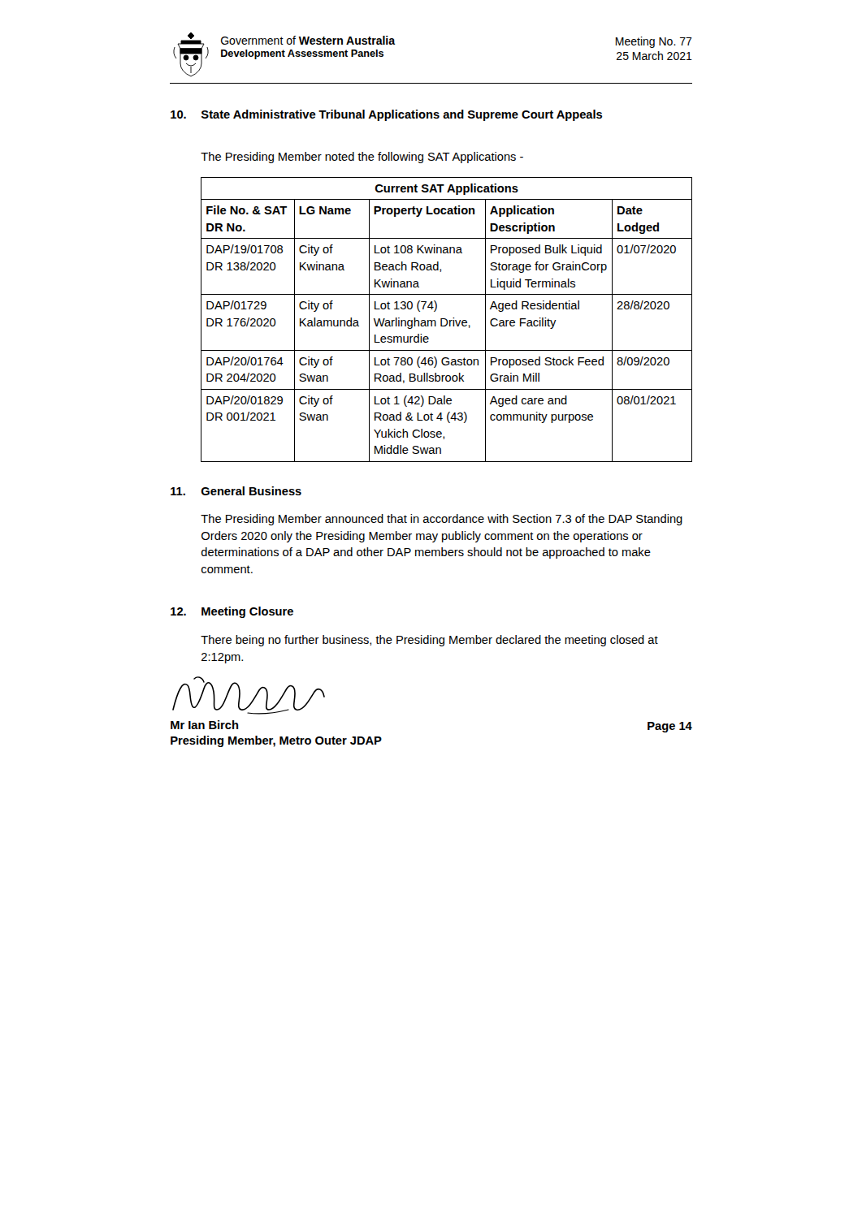Government of Western Australia
Development Assessment Panels
Meeting No. 77
25 March 2021
10.
State Administrative Tribunal Applications and Supreme Court Appeals
The Presiding Member noted the following SAT Applications -
Current SAT Applications
| File No. & SAT DR No. | LG Name | Property Location | Application Description | Date Lodged |
| --- | --- | --- | --- | --- |
| DAP/19/01708 DR 138/2020 | City of Kwinana | Lot 108 Kwinana Beach Road, Kwinana | Proposed Bulk Liquid Storage for GrainCorp Liquid Terminals | 01/07/2020 |
| DAP/01729 DR 176/2020 | City of Kalamunda | Lot 130 (74) Warlingham Drive, Lesmurdie | Aged Residential Care Facility | 28/8/2020 |
| DAP/20/01764 DR 204/2020 | City of Swan | Lot 780 (46) Gaston Road, Bullsbrook | Proposed Stock Feed Grain Mill | 8/09/2020 |
| DAP/20/01829 DR 001/2021 | City of Swan | Lot 1 (42) Dale Road & Lot 4 (43) Yukich Close, Middle Swan | Aged care and community purpose | 08/01/2021 |
11.
General Business
The Presiding Member announced that in accordance with Section 7.3 of the DAP Standing Orders 2020 only the Presiding Member may publicly comment on the operations or determinations of a DAP and other DAP members should not be approached to make comment.
12.
Meeting Closure
There being no further business, the Presiding Member declared the meeting closed at 2:12pm.
Mr Ian Birch
Presiding Member, Metro Outer JDAP
Page 14